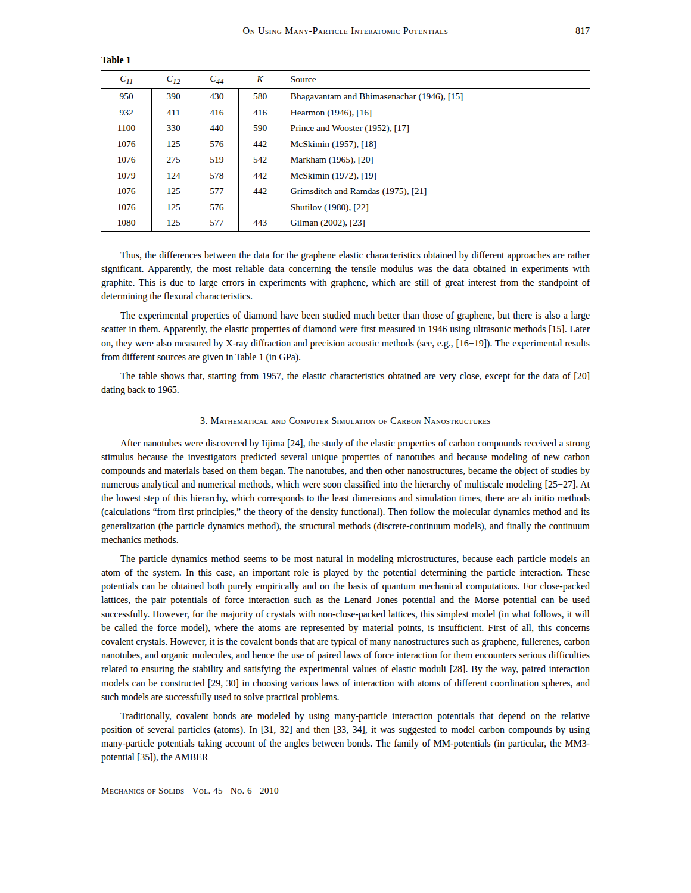On Using Many-Particle Interatomic Potentials 817
Table 1
| C 11 | C 12 | C 44 | K | Source |
| --- | --- | --- | --- | --- |
| 950 | 390 | 430 | 580 | Bhagavantam and Bhimasenachar (1946), [15] |
| 932 | 411 | 416 | 416 | Hearmon (1946), [16] |
| 1100 | 330 | 440 | 590 | Prince and Wooster (1952), [17] |
| 1076 | 125 | 576 | 442 | McSkimin (1957), [18] |
| 1076 | 275 | 519 | 542 | Markham (1965), [20] |
| 1079 | 124 | 578 | 442 | McSkimin (1972), [19] |
| 1076 | 125 | 577 | 442 | Grimsditch and Ramdas (1975), [21] |
| 1076 | 125 | 576 | — | Shutilov (1980), [22] |
| 1080 | 125 | 577 | 443 | Gilman (2002), [23] |
Thus, the differences between the data for the graphene elastic characteristics obtained by different approaches are rather significant. Apparently, the most reliable data concerning the tensile modulus was the data obtained in experiments with graphite. This is due to large errors in experiments with graphene, which are still of great interest from the standpoint of determining the flexural characteristics.
The experimental properties of diamond have been studied much better than those of graphene, but there is also a large scatter in them. Apparently, the elastic properties of diamond were first measured in 1946 using ultrasonic methods [15]. Later on, they were also measured by X-ray diffraction and precision acoustic methods (see, e.g., [16−19]). The experimental results from different sources are given in Table 1 (in GPa).
The table shows that, starting from 1957, the elastic characteristics obtained are very close, except for the data of [20] dating back to 1965.
3. Mathematical and Computer Simulation of Carbon Nanostructures
After nanotubes were discovered by Iijima [24], the study of the elastic properties of carbon compounds received a strong stimulus because the investigators predicted several unique properties of nanotubes and because modeling of new carbon compounds and materials based on them began. The nanotubes, and then other nanostructures, became the object of studies by numerous analytical and numerical methods, which were soon classified into the hierarchy of multiscale modeling [25−27]. At the lowest step of this hierarchy, which corresponds to the least dimensions and simulation times, there are ab initio methods (calculations “from first principles,” the theory of the density functional). Then follow the molecular dynamics method and its generalization (the particle dynamics method), the structural methods (discrete-continuum models), and finally the continuum mechanics methods.
The particle dynamics method seems to be most natural in modeling microstructures, because each particle models an atom of the system. In this case, an important role is played by the potential determining the particle interaction. These potentials can be obtained both purely empirically and on the basis of quantum mechanical computations. For close-packed lattices, the pair potentials of force interaction such as the Lenard−Jones potential and the Morse potential can be used successfully. However, for the majority of crystals with non-close-packed lattices, this simplest model (in what follows, it will be called the force model), where the atoms are represented by material points, is insufficient. First of all, this concerns covalent crystals. However, it is the covalent bonds that are typical of many nanostructures such as graphene, fullerenes, carbon nanotubes, and organic molecules, and hence the use of paired laws of force interaction for them encounters serious difficulties related to ensuring the stability and satisfying the experimental values of elastic moduli [28]. By the way, paired interaction models can be constructed [29, 30] in choosing various laws of interaction with atoms of different coordination spheres, and such models are successfully used to solve practical problems.
Traditionally, covalent bonds are modeled by using many-particle interaction potentials that depend on the relative position of several particles (atoms). In [31, 32] and then [33, 34], it was suggested to model carbon compounds by using many-particle potentials taking account of the angles between bonds. The family of MM-potentials (in particular, the MM3-potential [35]), the AMBER
Mechanics of Solids Vol. 45 No. 6 2010